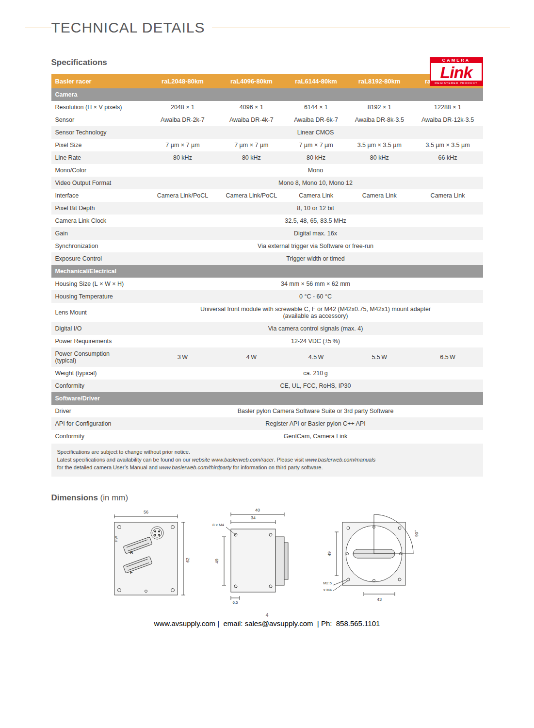TECHNICAL DETAILS
CAMERA
Link
REGISTERED PRODUCT
Specifications
| Basler racer | raL2048-80km | raL4096-80km | raL6144-80km | raL8192-80km | raL12288-66km |
| --- | --- | --- | --- | --- | --- |
| Camera | | | | | |
| Resolution (H × V pixels) | 2048 × 1 | 4096 × 1 | 6144 × 1 | 8192 × 1 | 12288 × 1 |
| Sensor | Awaiba DR-2k-7 | Awaiba DR-4k-7 | Awaiba DR-6k-7 | Awaiba DR-8k-3.5 | Awaiba DR-12k-3.5 |
| Sensor Technology | Linear CMOS |
| Pixel Size | 7 µm × 7 µm | 7 µm × 7 µm | 7 µm × 7 µm | 3.5 µm × 3.5 µm | 3.5 µm × 3.5 µm |
| Line Rate | 80 kHz | 80 kHz | 80 kHz | 80 kHz | 66 kHz |
| Mono/Color | Mono |
| Video Output Format | Mono 8, Mono 10, Mono 12 |
| Interface | Camera Link/PoCL | Camera Link/PoCL | Camera Link | Camera Link | Camera Link |
| Pixel Bit Depth | 8, 10 or 12 bit |
| Camera Link Clock | 32.5, 48, 65, 83.5 MHz |
| Gain | Digital max. 16x |
| Synchronization | Via external trigger via Software or free-run |
| Exposure Control | Trigger width or timed |
| Mechanical/Electrical | | | | | |
| Housing Size (L × W × H) | 34 mm × 56 mm × 62 mm |
| Housing Temperature | 0 °C - 60 °C |
| Lens Mount | Universal front module with screwable C, F or M42 (M42x0.75, M42x1) mount adapter (available as accessory) |
| Digital I/O | Via camera control signals (max. 4) |
| Power Requirements | 12-24 VDC (±5 %) |
| Power Consumption (typical) | 3 W | 4 W | 4.5 W | 5.5 W | 6.5 W |
| Weight (typical) | ca. 210 g |
| Conformity | CE, UL, FCC, RoHS, IP30 |
| Software/Driver | | | | | |
| Driver | Basler pylon Camera Software Suite or 3rd party Software |
| API for Configuration | Register API or Basler pylon C++ API |
| Conformity | GenICam, Camera Link |
Specifications are subject to change without prior notice.
Latest specifications and availability can be found on our website www.baslerweb.com/racer. Please visit www.baslerweb.com/manuals
for the detailed camera User’s Manual and www.baslerweb.com/thirdparty for information on third party software.
Dimensions (in mm)
56 62 PW B F 40 34 49 8 x M4 6.5 43 49 90° 4 x M2.5 4 x M4
4 www.avsupply.com | email: sales@avsupply.com | Ph: 858.565.1101